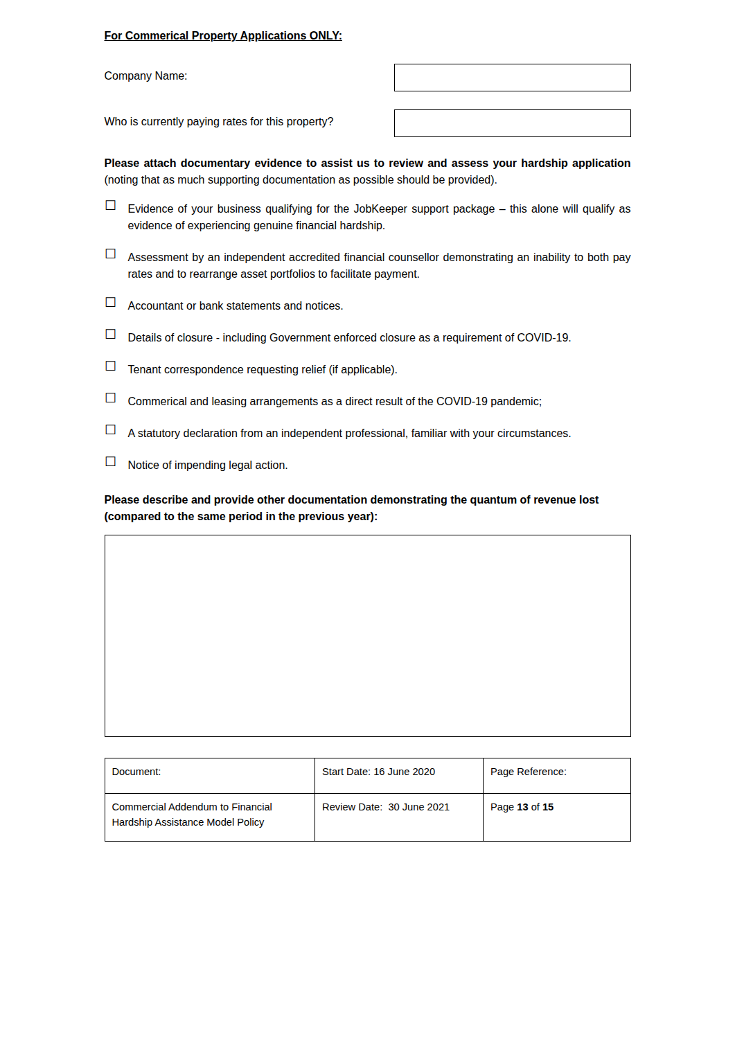For Commerical Property Applications ONLY:
Company Name:
Who is currently paying rates for this property?
Please attach documentary evidence to assist us to review and assess your hardship application (noting that as much supporting documentation as possible should be provided).
Evidence of your business qualifying for the JobKeeper support package – this alone will qualify as evidence of experiencing genuine financial hardship.
Assessment by an independent accredited financial counsellor demonstrating an inability to both pay rates and to rearrange asset portfolios to facilitate payment.
Accountant or bank statements and notices.
Details of closure - including Government enforced closure as a requirement of COVID-19.
Tenant correspondence requesting relief (if applicable).
Commerical and leasing arrangements as a direct result of the COVID-19 pandemic;
A statutory declaration from an independent professional, familiar with your circumstances.
Notice of impending legal action.
Please describe and provide other documentation demonstrating the quantum of revenue lost (compared to the same period in the previous year):
| Document: | Start Date: 16 June 2020 | Page Reference: |
| Commercial Addendum to Financial Hardship Assistance Model Policy | Review Date: 30 June 2021 | Page 13 of 15 |